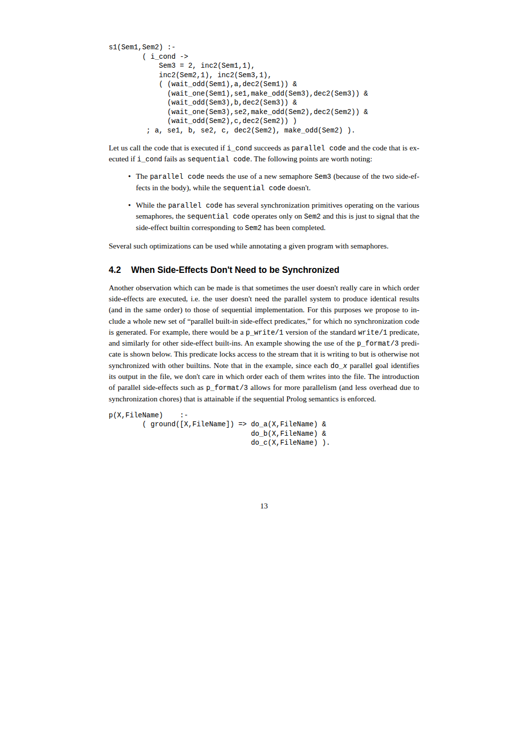s1(Sem1,Sem2) :-
        ( i_cond ->
            Sem3 = 2, inc2(Sem1,1),
            inc2(Sem2,1), inc2(Sem3,1),
            ( (wait_odd(Sem1),a,dec2(Sem1)) &
              (wait_one(Sem1),se1,make_odd(Sem3),dec2(Sem3)) &
              (wait_odd(Sem3),b,dec2(Sem3)) &
              (wait_one(Sem3),se2,make_odd(Sem2),dec2(Sem2)) &
              (wait_odd(Sem2),c,dec2(Sem2)) )
         ; a, se1, b, se2, c, dec2(Sem2), make_odd(Sem2) ).
Let us call the code that is executed if i_cond succeeds as parallel code and the code that is executed if i_cond fails as sequential code. The following points are worth noting:
The parallel code needs the use of a new semaphore Sem3 (because of the two side-effects in the body), while the sequential code doesn't.
While the parallel code has several synchronization primitives operating on the various semaphores, the sequential code operates only on Sem2 and this is just to signal that the side-effect builtin corresponding to Sem2 has been completed.
Several such optimizations can be used while annotating a given program with semaphores.
4.2 When Side-Effects Don't Need to be Synchronized
Another observation which can be made is that sometimes the user doesn't really care in which order side-effects are executed, i.e. the user doesn't need the parallel system to produce identical results (and in the same order) to those of sequential implementation. For this purposes we propose to include a whole new set of “parallel built-in side-effect predicates,” for which no synchronization code is generated. For example, there would be a p_write/1 version of the standard write/1 predicate, and similarly for other side-effect built-ins. An example showing the use of the p_format/3 predicate is shown below. This predicate locks access to the stream that it is writing to but is otherwise not synchronized with other builtins. Note that in the example, since each do_x parallel goal identifies its output in the file, we don't care in which order each of them writes into the file. The introduction of parallel side-effects such as p_format/3 allows for more parallelism (and less overhead due to synchronization chores) that is attainable if the sequential Prolog semantics is enforced.
p(X,FileName)    :-
        ( ground([X,FileName]) => do_a(X,FileName) &
                                  do_b(X,FileName) &
                                  do_c(X,FileName) ).
13